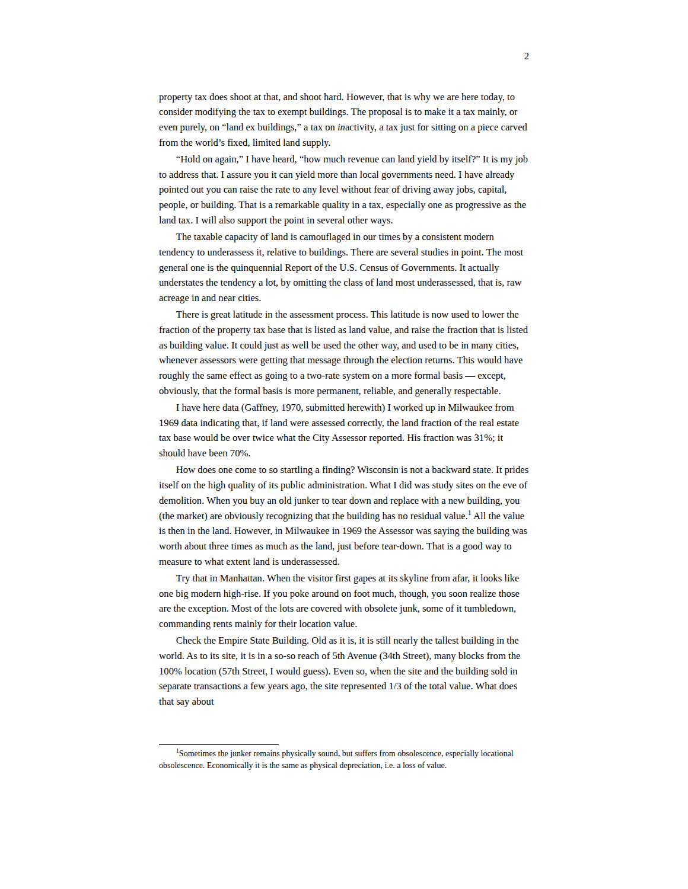2
property tax does shoot at that, and shoot hard. However, that is why we are here today, to consider modifying the tax to exempt buildings. The proposal is to make it a tax mainly, or even purely, on “land ex buildings,” a tax on inactivity, a tax just for sitting on a piece carved from the world’s fixed, limited land supply.
“Hold on again,” I have heard, “how much revenue can land yield by itself?” It is my job to address that. I assure you it can yield more than local governments need. I have already pointed out you can raise the rate to any level without fear of driving away jobs, capital, people, or building. That is a remarkable quality in a tax, especially one as progressive as the land tax. I will also support the point in several other ways.
The taxable capacity of land is camouflaged in our times by a consistent modern tendency to underassess it, relative to buildings. There are several studies in point. The most general one is the quinquennial Report of the U.S. Census of Governments. It actually understates the tendency a lot, by omitting the class of land most underassessed, that is, raw acreage in and near cities.
There is great latitude in the assessment process. This latitude is now used to lower the fraction of the property tax base that is listed as land value, and raise the fraction that is listed as building value. It could just as well be used the other way, and used to be in many cities, whenever assessors were getting that message through the election returns. This would have roughly the same effect as going to a two-rate system on a more formal basis — except, obviously, that the formal basis is more permanent, reliable, and generally respectable.
I have here data (Gaffney, 1970, submitted herewith) I worked up in Milwaukee from 1969 data indicating that, if land were assessed correctly, the land fraction of the real estate tax base would be over twice what the City Assessor reported. His fraction was 31%; it should have been 70%.
How does one come to so startling a finding? Wisconsin is not a backward state. It prides itself on the high quality of its public administration. What I did was study sites on the eve of demolition. When you buy an old junker to tear down and replace with a new building, you (the market) are obviously recognizing that the building has no residual value.1 All the value is then in the land. However, in Milwaukee in 1969 the Assessor was saying the building was worth about three times as much as the land, just before tear-down. That is a good way to measure to what extent land is underassessed.
Try that in Manhattan. When the visitor first gapes at its skyline from afar, it looks like one big modern high-rise. If you poke around on foot much, though, you soon realize those are the exception. Most of the lots are covered with obsolete junk, some of it tumbledown, commanding rents mainly for their location value.
Check the Empire State Building. Old as it is, it is still nearly the tallest building in the world. As to its site, it is in a so-so reach of 5th Avenue (34th Street), many blocks from the 100% location (57th Street, I would guess). Even so, when the site and the building sold in separate transactions a few years ago, the site represented 1/3 of the total value. What does that say about
1Sometimes the junker remains physically sound, but suffers from obsolescence, especially locational obsolescence. Economically it is the same as physical depreciation, i.e. a loss of value.